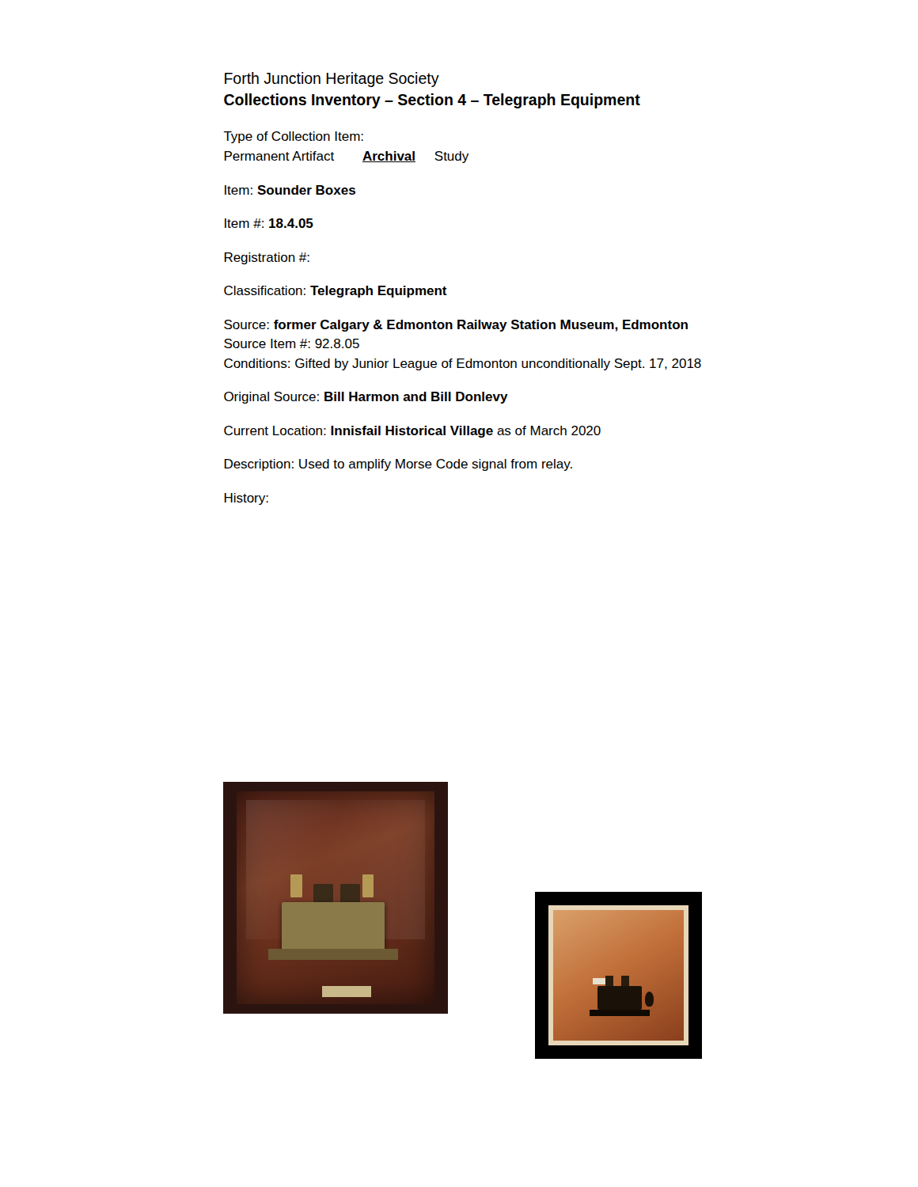Forth Junction Heritage Society
Collections Inventory – Section 4 – Telegraph Equipment
Type of Collection Item:
Permanent Artifact Archival Study
Item: Sounder Boxes
Item #: 18.4.05
Registration #:
Classification: Telegraph Equipment
Source: former Calgary & Edmonton Railway Station Museum, Edmonton
Source Item #: 92.8.05
Conditions: Gifted by Junior League of Edmonton unconditionally Sept. 17, 2018
Original Source: Bill Harmon and Bill Donlevy
Current Location: Innisfail Historical Village as of March 2020
Description: Used to amplify Morse Code signal from relay.
History: